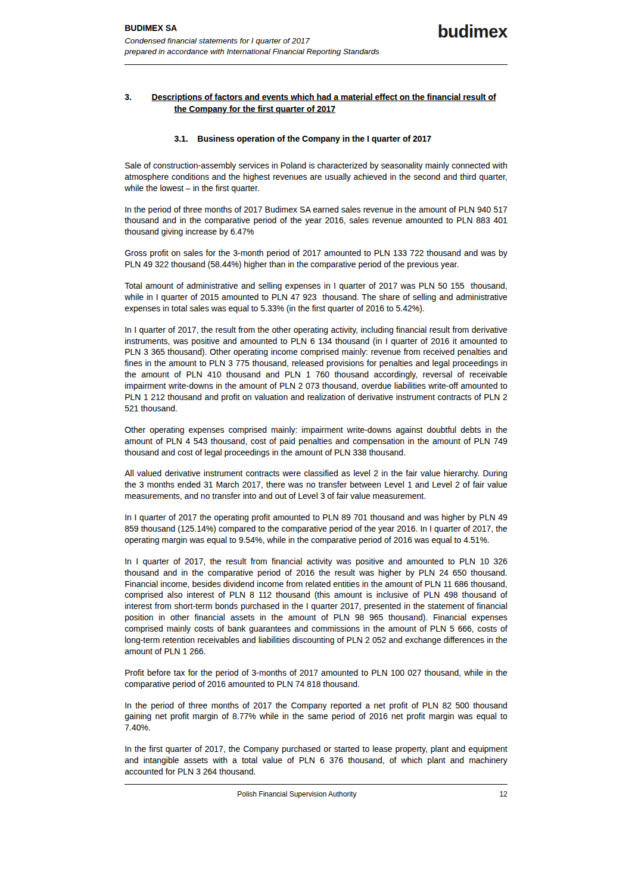BUDIMEX SA
Condensed financial statements for I quarter of 2017
prepared in accordance with International Financial Reporting Standards
budimex
3. Descriptions of factors and events which had a material effect on the financial result of the Company for the first quarter of 2017
3.1. Business operation of the Company in the I quarter of 2017
Sale of construction-assembly services in Poland is characterized by seasonality mainly connected with atmosphere conditions and the highest revenues are usually achieved in the second and third quarter, while the lowest – in the first quarter.
In the period of three months of 2017 Budimex SA earned sales revenue in the amount of PLN 940 517 thousand and in the comparative period of the year 2016, sales revenue amounted to PLN 883 401 thousand giving increase by 6.47%
Gross profit on sales for the 3-month period of 2017 amounted to PLN 133 722 thousand and was by PLN 49 322 thousand (58.44%) higher than in the comparative period of the previous year.
Total amount of administrative and selling expenses in I quarter of 2017 was PLN 50 155 thousand, while in I quarter of 2015 amounted to PLN 47 923 thousand. The share of selling and administrative expenses in total sales was equal to 5.33% (in the first quarter of 2016 to 5.42%).
In I quarter of 2017, the result from the other operating activity, including financial result from derivative instruments, was positive and amounted to PLN 6 134 thousand (in I quarter of 2016 it amounted to PLN 3 365 thousand). Other operating income comprised mainly: revenue from received penalties and fines in the amount to PLN 3 775 thousand, released provisions for penalties and legal proceedings in the amount of PLN 410 thousand and PLN 1 760 thousand accordingly, reversal of receivable impairment write-downs in the amount of PLN 2 073 thousand, overdue liabilities write-off amounted to PLN 1 212 thousand and profit on valuation and realization of derivative instrument contracts of PLN 2 521 thousand.
Other operating expenses comprised mainly: impairment write-downs against doubtful debts in the amount of PLN 4 543 thousand, cost of paid penalties and compensation in the amount of PLN 749 thousand and cost of legal proceedings in the amount of PLN 338 thousand.
All valued derivative instrument contracts were classified as level 2 in the fair value hierarchy. During the 3 months ended 31 March 2017, there was no transfer between Level 1 and Level 2 of fair value measurements, and no transfer into and out of Level 3 of fair value measurement.
In I quarter of 2017 the operating profit amounted to PLN 89 701 thousand and was higher by PLN 49 859 thousand (125.14%) compared to the comparative period of the year 2016. In I quarter of 2017, the operating margin was equal to 9.54%, while in the comparative period of 2016 was equal to 4.51%.
In I quarter of 2017, the result from financial activity was positive and amounted to PLN 10 326 thousand and in the comparative period of 2016 the result was higher by PLN 24 650 thousand. Financial income, besides dividend income from related entities in the amount of PLN 11 686 thousand, comprised also interest of PLN 8 112 thousand (this amount is inclusive of PLN 498 thousand of interest from short-term bonds purchased in the I quarter 2017, presented in the statement of financial position in other financial assets in the amount of PLN 98 965 thousand). Financial expenses comprised mainly costs of bank guarantees and commissions in the amount of PLN 5 666, costs of long-term retention receivables and liabilities discounting of PLN 2 052 and exchange differences in the amount of PLN 1 266.
Profit before tax for the period of 3-months of 2017 amounted to PLN 100 027 thousand, while in the comparative period of 2016 amounted to PLN 74 818 thousand.
In the period of three months of 2017 the Company reported a net profit of PLN 82 500 thousand gaining net profit margin of 8.77% while in the same period of 2016 net profit margin was equal to 7.40%.
In the first quarter of 2017, the Company purchased or started to lease property, plant and equipment and intangible assets with a total value of PLN 6 376 thousand, of which plant and machinery accounted for PLN 3 264 thousand.
Polish Financial Supervision Authority
12